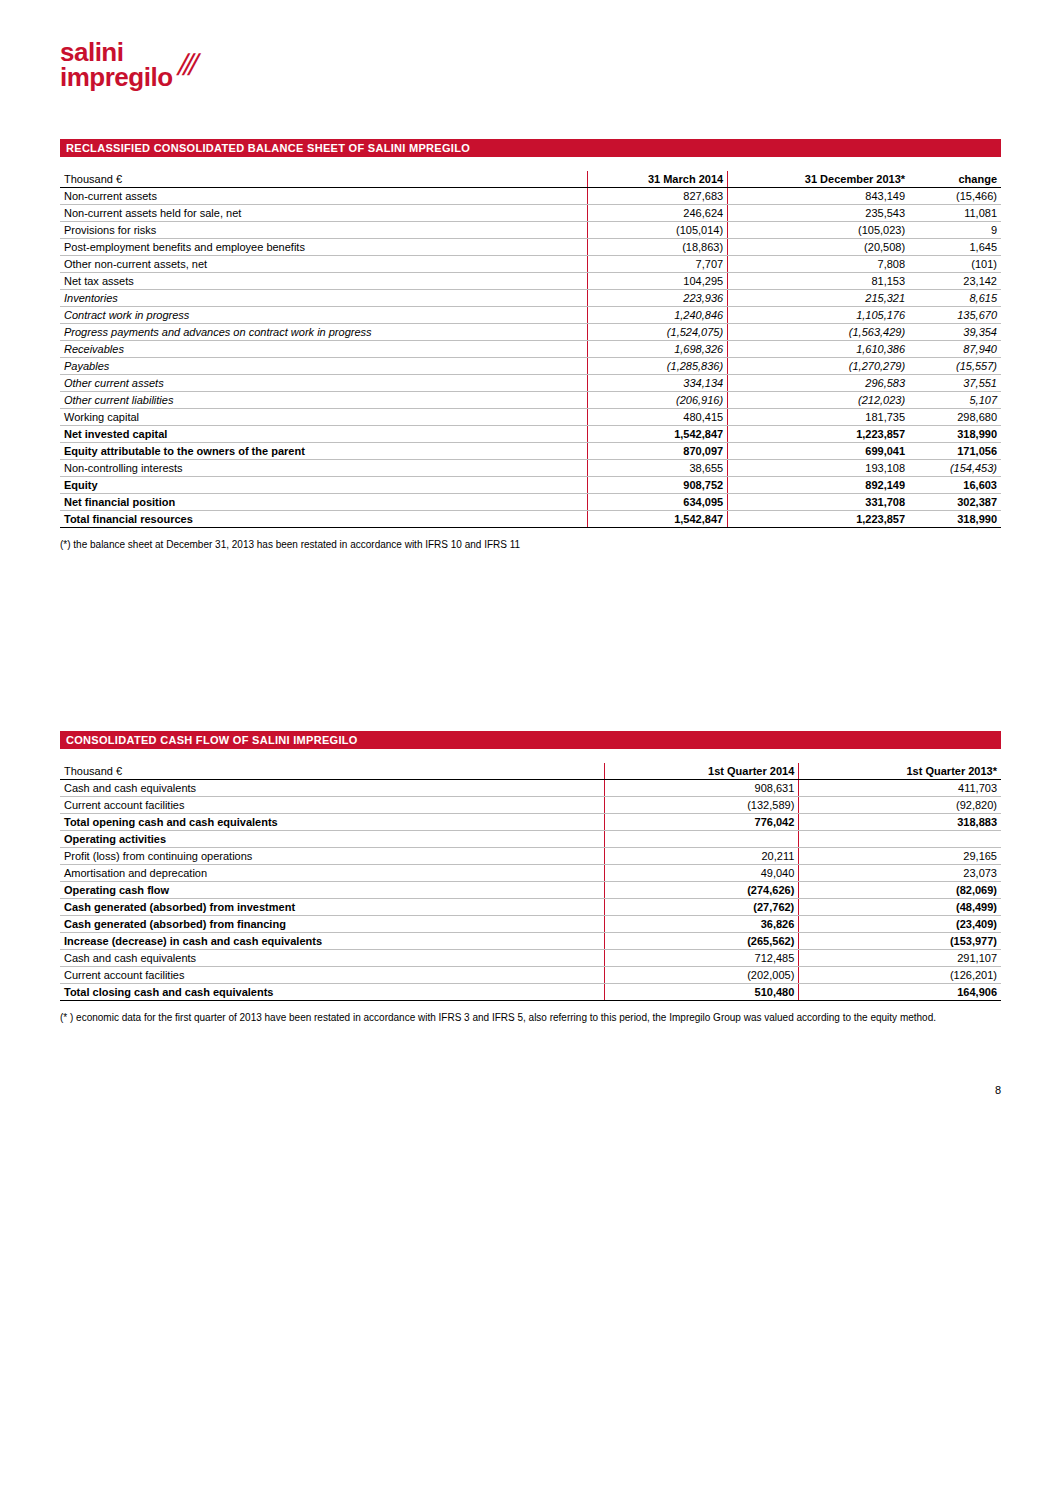salini
impregilo///
RECLASSIFIED CONSOLIDATED BALANCE SHEET OF SALINI MPREGILO
| Thousand € | 31 March 2014 | 31 December 2013* | change |
| --- | --- | --- | --- |
| Non-current assets | 827,683 | 843,149 | (15,466) |
| Non-current assets held for sale, net | 246,624 | 235,543 | 11,081 |
| Provisions for risks | (105,014) | (105,023) | 9 |
| Post-employment benefits and employee benefits | (18,863) | (20,508) | 1,645 |
| Other non-current assets, net | 7,707 | 7,808 | (101) |
| Net tax assets | 104,295 | 81,153 | 23,142 |
| Inventories | 223,936 | 215,321 | 8,615 |
| Contract work in progress | 1,240,846 | 1,105,176 | 135,670 |
| Progress payments and advances on contract work in progress | (1,524,075) | (1,563,429) | 39,354 |
| Receivables | 1,698,326 | 1,610,386 | 87,940 |
| Payables | (1,285,836) | (1,270,279) | (15,557) |
| Other current assets | 334,134 | 296,583 | 37,551 |
| Other current liabilities | (206,916) | (212,023) | 5,107 |
| Working capital | 480,415 | 181,735 | 298,680 |
| Net invested capital | 1,542,847 | 1,223,857 | 318,990 |
| Equity attributable to the owners of the parent | 870,097 | 699,041 | 171,056 |
| Non-controlling interests | 38,655 | 193,108 | (154,453) |
| Equity | 908,752 | 892,149 | 16,603 |
| Net financial position | 634,095 | 331,708 | 302,387 |
| Total financial resources | 1,542,847 | 1,223,857 | 318,990 |
(*) the balance sheet at December 31, 2013 has been restated in accordance with IFRS 10 and IFRS 11
CONSOLIDATED CASH FLOW OF SALINI IMPREGILO
| Thousand € | 1st Quarter 2014 | 1st Quarter 2013* |
| --- | --- | --- |
| Cash and cash equivalents | 908,631 | 411,703 |
| Current account facilities | (132,589) | (92,820) |
| Total opening cash and cash equivalents | 776,042 | 318,883 |
| Operating activities | | |
| Profit (loss) from continuing operations | 20,211 | 29,165 |
| Amortisation and deprecation | 49,040 | 23,073 |
| Operating cash flow | (274,626) | (82,069) |
| Cash generated (absorbed) from investment | (27,762) | (48,499) |
| Cash generated (absorbed) from financing | 36,826 | (23,409) |
| Increase (decrease) in cash and cash equivalents | (265,562) | (153,977) |
| Cash and cash equivalents | 712,485 | 291,107 |
| Current account facilities | (202,005) | (126,201) |
| Total closing cash and cash equivalents | 510,480 | 164,906 |
(* ) economic data for the first quarter of 2013 have been restated in accordance with IFRS 3 and IFRS 5, also referring to this period, the Impregilo Group was valued according to the equity method.
8